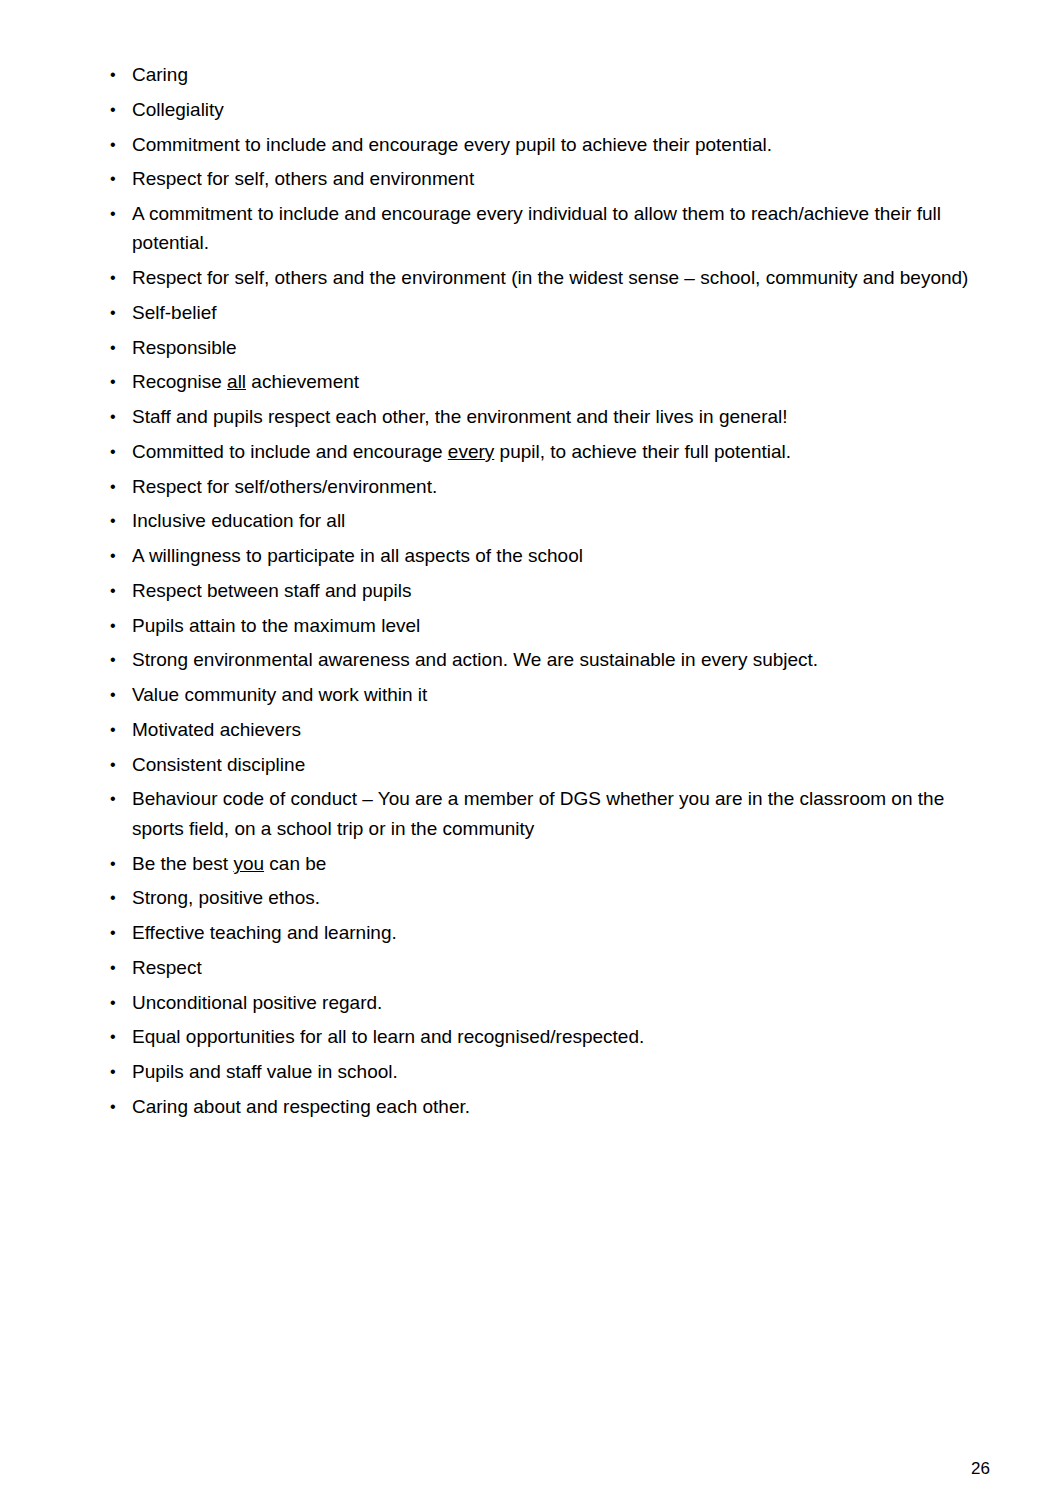Caring
Collegiality
Commitment to include and encourage every pupil to achieve their potential.
Respect for self, others and environment
A commitment to include and encourage every individual to allow them to reach/achieve their full potential.
Respect for self, others and the environment (in the widest sense – school, community and beyond)
Self-belief
Responsible
Recognise all achievement
Staff and pupils respect each other, the environment and their lives in general!
Committed to include and encourage every pupil, to achieve their full potential.
Respect for self/others/environment.
Inclusive education for all
A willingness to participate in all aspects of the school
Respect between staff and pupils
Pupils attain to the maximum level
Strong environmental awareness and action. We are sustainable in every subject.
Value community and work within it
Motivated achievers
Consistent discipline
Behaviour code of conduct – You are a member of DGS whether you are in the classroom on the sports field, on a school trip or in the community
Be the best you can be
Strong, positive ethos.
Effective teaching and learning.
Respect
Unconditional positive regard.
Equal opportunities for all to learn and recognised/respected.
Pupils and staff value in school.
Caring about and respecting each other.
26